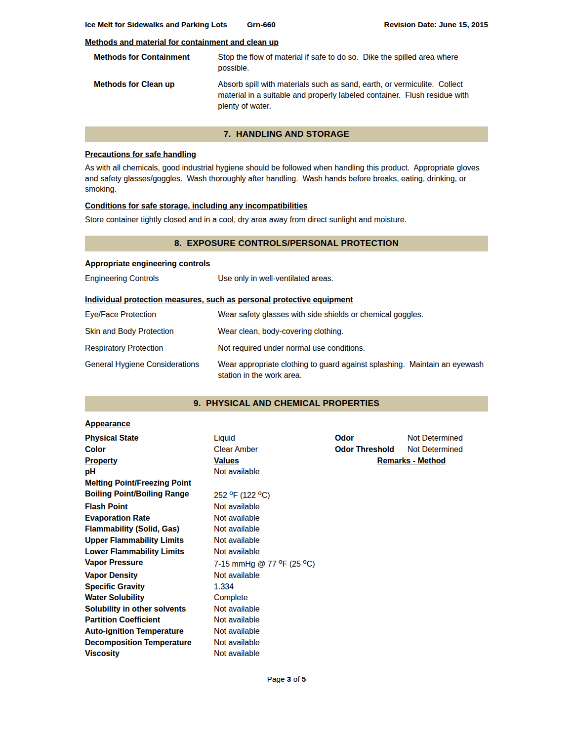Ice Melt for Sidewalks and Parking Lots
Grn-660
Revision Date: June 15, 2015
Methods and material for containment and clean up
| Methods for Containment | Stop the flow of material if safe to do so. Dike the spilled area where possible. |
| Methods for Clean up | Absorb spill with materials such as sand, earth, or vermiculite. Collect material in a suitable and properly labeled container. Flush residue with plenty of water. |
7. HANDLING AND STORAGE
Precautions for safe handling
As with all chemicals, good industrial hygiene should be followed when handling this product. Appropriate gloves and safety glasses/goggles. Wash thoroughly after handling. Wash hands before breaks, eating, drinking, or smoking.
Conditions for safe storage, including any incompatibilities
Store container tightly closed and in a cool, dry area away from direct sunlight and moisture.
8. EXPOSURE CONTROLS/PERSONAL PROTECTION
Appropriate engineering controls
| Engineering Controls | Use only in well-ventilated areas. |
Individual protection measures, such as personal protective equipment
| Eye/Face Protection | Wear safety glasses with side shields or chemical goggles. |
| Skin and Body Protection | Wear clean, body-covering clothing. |
| Respiratory Protection | Not required under normal use conditions. |
| General Hygiene Considerations | Wear appropriate clothing to guard against splashing. Maintain an eyewash station in the work area. |
9. PHYSICAL AND CHEMICAL PROPERTIES
Appearance
| Physical State | Liquid | Odor | Not Determined |
| Color | Clear Amber | Odor Threshold | Not Determined |
| Property | Values | Remarks - Method |
| pH | Not available |
| Melting Point/Freezing Point | |
| Boiling Point/Boiling Range | 252 o F (122 o C) |
| Flash Point | Not available |
| Evaporation Rate | Not available |
| Flammability (Solid, Gas) | Not available |
| Upper Flammability Limits | Not available |
| Lower Flammability Limits | Not available |
| Vapor Pressure | 7-15 mmHg @ 77 o F (25 o C) |
| Vapor Density | Not available |
| Specific Gravity | 1.334 |
| Water Solubility | Complete |
| Solubility in other solvents | Not available |
| Partition Coefficient | Not available |
| Auto-ignition Temperature | Not available |
| Decomposition Temperature | Not available |
| Viscosity | Not available |
Page 3 of 5